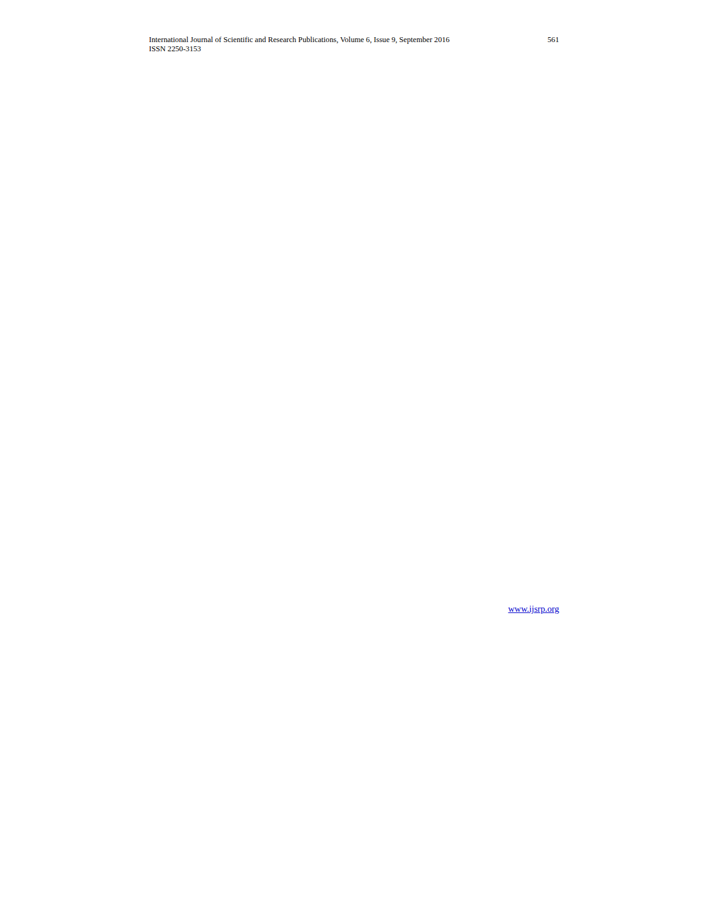International Journal of Scientific and Research Publications, Volume 6, Issue 9, September 2016
ISSN 2250-3153
561
www.ijsrp.org